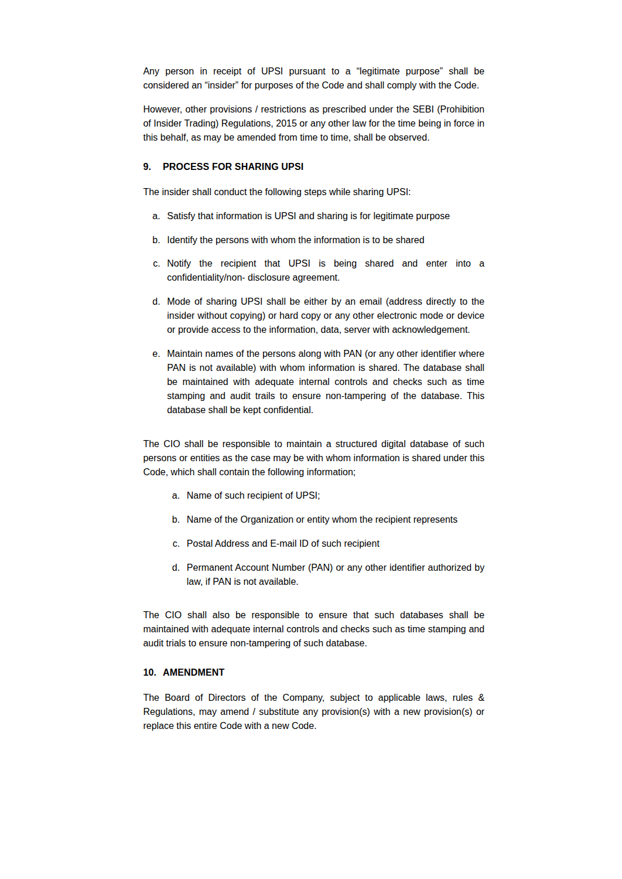Any person in receipt of UPSI pursuant to a “legitimate purpose” shall be considered an “insider” for purposes of the Code and shall comply with the Code.
However, other provisions / restrictions as prescribed under the SEBI (Prohibition of Insider Trading) Regulations, 2015 or any other law for the time being in force in this behalf, as may be amended from time to time, shall be observed.
9. Process for Sharing UPSI
The insider shall conduct the following steps while sharing UPSI:
Satisfy that information is UPSI and sharing is for legitimate purpose
Identify the persons with whom the information is to be shared
Notify the recipient that UPSI is being shared and enter into a confidentiality/non- disclosure agreement.
Mode of sharing UPSI shall be either by an email (address directly to the insider without copying) or hard copy or any other electronic mode or device or provide access to the information, data, server with acknowledgement.
Maintain names of the persons along with PAN (or any other identifier where PAN is not available) with whom information is shared. The database shall be maintained with adequate internal controls and checks such as time stamping and audit trails to ensure non-tampering of the database. This database shall be kept confidential.
The CIO shall be responsible to maintain a structured digital database of such persons or entities as the case may be with whom information is shared under this Code, which shall contain the following information;
Name of such recipient of UPSI;
Name of the Organization or entity whom the recipient represents
Postal Address and E-mail ID of such recipient
Permanent Account Number (PAN) or any other identifier authorized by law, if PAN is not available.
The CIO shall also be responsible to ensure that such databases shall be maintained with adequate internal controls and checks such as time stamping and audit trials to ensure non-tampering of such database.
10. Amendment
The Board of Directors of the Company, subject to applicable laws, rules & Regulations, may amend / substitute any provision(s) with a new provision(s) or replace this entire Code with a new Code.